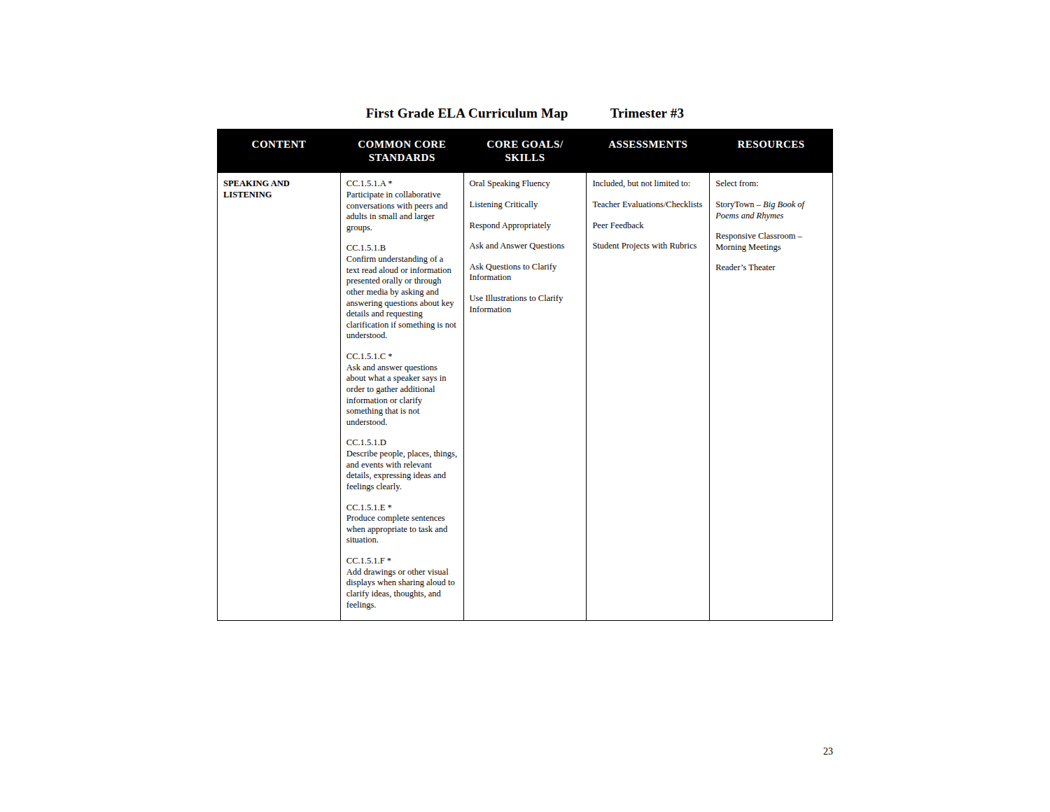First Grade ELA Curriculum MapTrimester #3
| CONTENT | COMMON CORE STANDARDS | CORE GOALS/ SKILLS | ASSESSMENTS | RESOURCES |
| --- | --- | --- | --- | --- |
| SPEAKING AND LISTENING | CC.1.5.1.A * Participate in collaborative conversations with peers and adults in small and larger groups. CC.1.5.1.B Confirm understanding of a text read aloud or information presented orally or through other media by asking and answering questions about key details and requesting clarification if something is not understood. CC.1.5.1.C * Ask and answer questions about what a speaker says in order to gather additional information or clarify something that is not understood. CC.1.5.1.D Describe people, places, things, and events with relevant details, expressing ideas and feelings clearly. CC.1.5.1.E * Produce complete sentences when appropriate to task and situation. CC.1.5.1.F * Add drawings or other visual displays when sharing aloud to clarify ideas, thoughts, and feelings. | Oral Speaking Fluency Listening Critically Respond Appropriately Ask and Answer Questions Ask Questions to Clarify Information Use Illustrations to Clarify Information | Included, but not limited to: Teacher Evaluations/Checklists Peer Feedback Student Projects with Rubrics | Select from: StoryTown – Big Book of Poems and Rhymes Responsive Classroom – Morning Meetings Reader’s Theater |
23